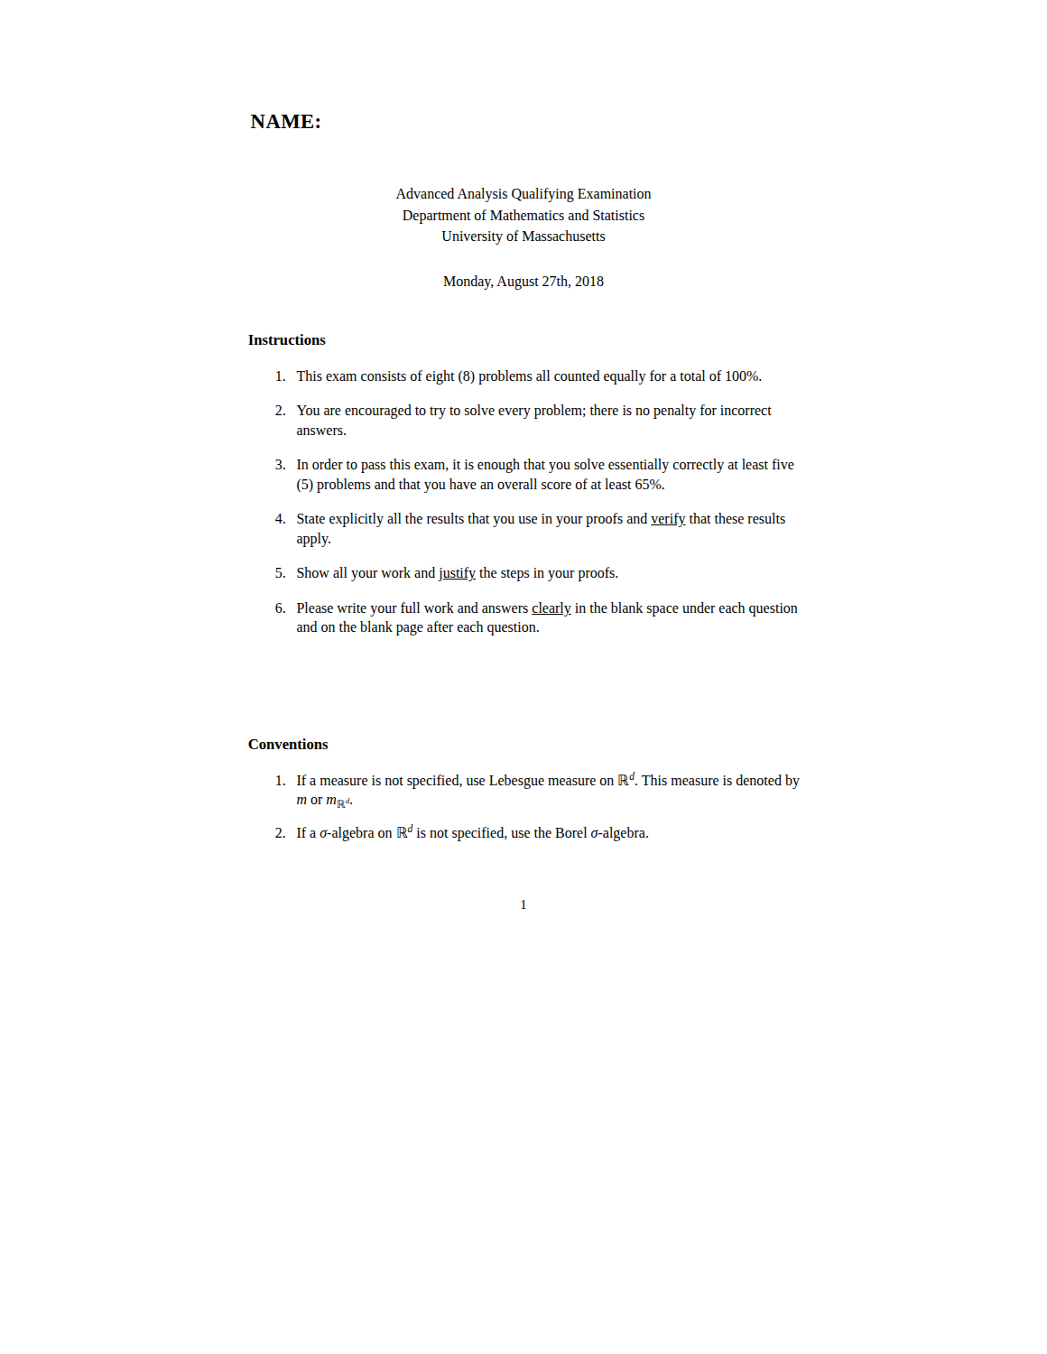NAME:
Advanced Analysis Qualifying Examination
Department of Mathematics and Statistics
University of Massachusetts
Monday, August 27th, 2018
Instructions
This exam consists of eight (8) problems all counted equally for a total of 100%.
You are encouraged to try to solve every problem; there is no penalty for incorrect answers.
In order to pass this exam, it is enough that you solve essentially correctly at least five (5) problems and that you have an overall score of at least 65%.
State explicitly all the results that you use in your proofs and verify that these results apply.
Show all your work and justify the steps in your proofs.
Please write your full work and answers clearly in the blank space under each question and on the blank page after each question.
Conventions
If a measure is not specified, use Lebesgue measure on ℝd. This measure is denoted by m or mℝd.
If a σ-algebra on ℝd is not specified, use the Borel σ-algebra.
1